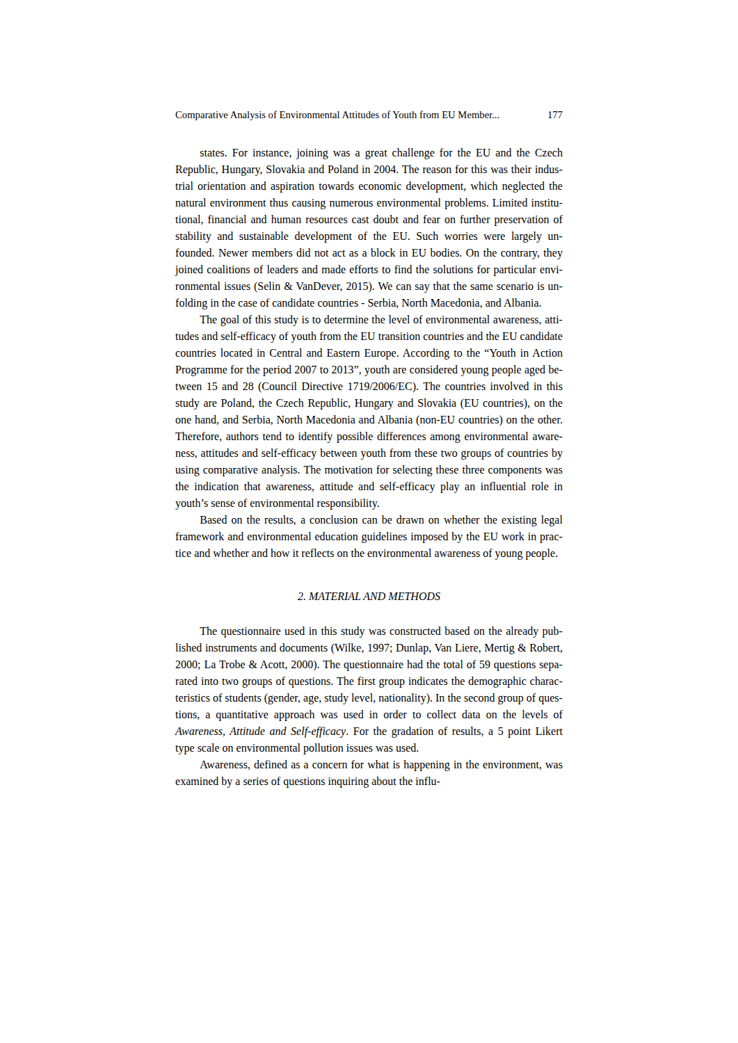Comparative Analysis of Environmental Attitudes of Youth from EU Member... 177
states. For instance, joining was a great challenge for the EU and the Czech Republic, Hungary, Slovakia and Poland in 2004. The reason for this was their industrial orientation and aspiration towards economic development, which neglected the natural environment thus causing numerous environmental problems. Limited institutional, financial and human resources cast doubt and fear on further preservation of stability and sustainable development of the EU. Such worries were largely unfounded. Newer members did not act as a block in EU bodies. On the contrary, they joined coalitions of leaders and made efforts to find the solutions for particular environmental issues (Selin & VanDever, 2015). We can say that the same scenario is unfolding in the case of candidate countries - Serbia, North Macedonia, and Albania.
The goal of this study is to determine the level of environmental awareness, attitudes and self-efficacy of youth from the EU transition countries and the EU candidate countries located in Central and Eastern Europe. According to the “Youth in Action Programme for the period 2007 to 2013”, youth are considered young people aged between 15 and 28 (Council Directive 1719/2006/EC). The countries involved in this study are Poland, the Czech Republic, Hungary and Slovakia (EU countries), on the one hand, and Serbia, North Macedonia and Albania (non-EU countries) on the other. Therefore, authors tend to identify possible differences among environmental awareness, attitudes and self-efficacy between youth from these two groups of countries by using comparative analysis. The motivation for selecting these three components was the indication that awareness, attitude and self-efficacy play an influential role in youth’s sense of environmental responsibility.
Based on the results, a conclusion can be drawn on whether the existing legal framework and environmental education guidelines imposed by the EU work in practice and whether and how it reflects on the environmental awareness of young people.
2. MATERIAL AND METHODS
The questionnaire used in this study was constructed based on the already published instruments and documents (Wilke, 1997; Dunlap, Van Liere, Mertig & Robert, 2000; La Trobe & Acott, 2000). The questionnaire had the total of 59 questions separated into two groups of questions. The first group indicates the demographic characteristics of students (gender, age, study level, nationality). In the second group of questions, a quantitative approach was used in order to collect data on the levels of Awareness, Attitude and Self-efficacy. For the gradation of results, a 5 point Likert type scale on environmental pollution issues was used.
Awareness, defined as a concern for what is happening in the environment, was examined by a series of questions inquiring about the influ-